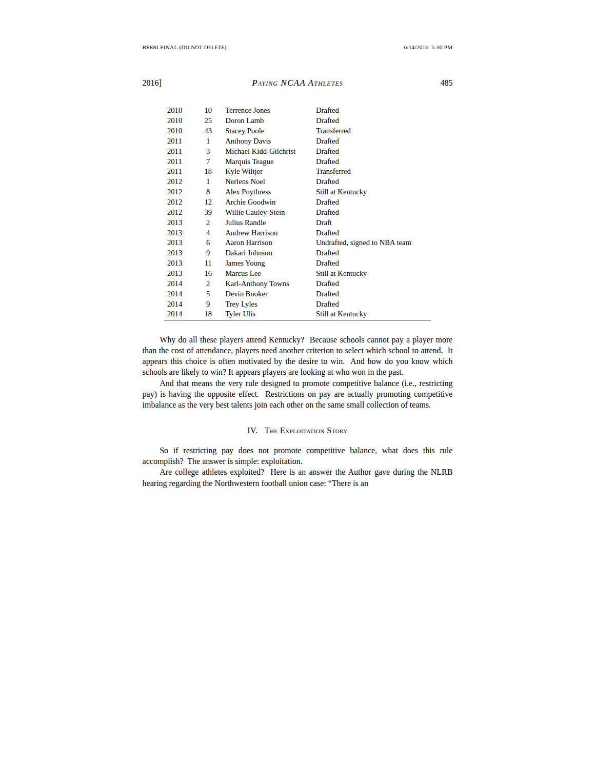BERRI FINAL (DO NOT DELETE)
6/14/2016 5:30 PM
2016]
Paying NCAA Athletes
485
| 2010 | 10 | Terrence Jones | Drafted |
| 2010 | 25 | Doron Lamb | Drafted |
| 2010 | 43 | Stacey Poole | Transferred |
| 2011 | 1 | Anthony Davis | Drafted |
| 2011 | 3 | Michael Kidd-Gilchrist | Drafted |
| 2011 | 7 | Marquis Teague | Drafted |
| 2011 | 18 | Kyle Wiltjer | Transferred |
| 2012 | 1 | Nerlens Noel | Drafted |
| 2012 | 8 | Alex Poythress | Still at Kentucky |
| 2012 | 12 | Archie Goodwin | Drafted |
| 2012 | 39 | Willie Cauley-Stein | Drafted |
| 2013 | 2 | Julius Randle | Draft |
| 2013 | 4 | Andrew Harrison | Drafted |
| 2013 | 6 | Aaron Harrison | Undrafted, signed to NBA team |
| 2013 | 9 | Dakari Johnson | Drafted |
| 2013 | 11 | James Young | Drafted |
| 2013 | 16 | Marcus Lee | Still at Kentucky |
| 2014 | 2 | Karl-Anthony Towns | Drafted |
| 2014 | 5 | Devin Booker | Drafted |
| 2014 | 9 | Trey Lyles | Drafted |
| 2014 | 18 | Tyler Ulis | Still at Kentucky |
Why do all these players attend Kentucky? Because schools cannot pay a player more than the cost of attendance, players need another criterion to select which school to attend. It appears this choice is often motivated by the desire to win. And how do you know which schools are likely to win? It appears players are looking at who won in the past.
And that means the very rule designed to promote competitive balance (i.e., restricting pay) is having the opposite effect. Restrictions on pay are actually promoting competitive imbalance as the very best talents join each other on the same small collection of teams.
IV. The Exploitation Story
So if restricting pay does not promote competitive balance, what does this rule accomplish? The answer is simple: exploitation.
Are college athletes exploited? Here is an answer the Author gave during the NLRB hearing regarding the Northwestern football union case: “There is an